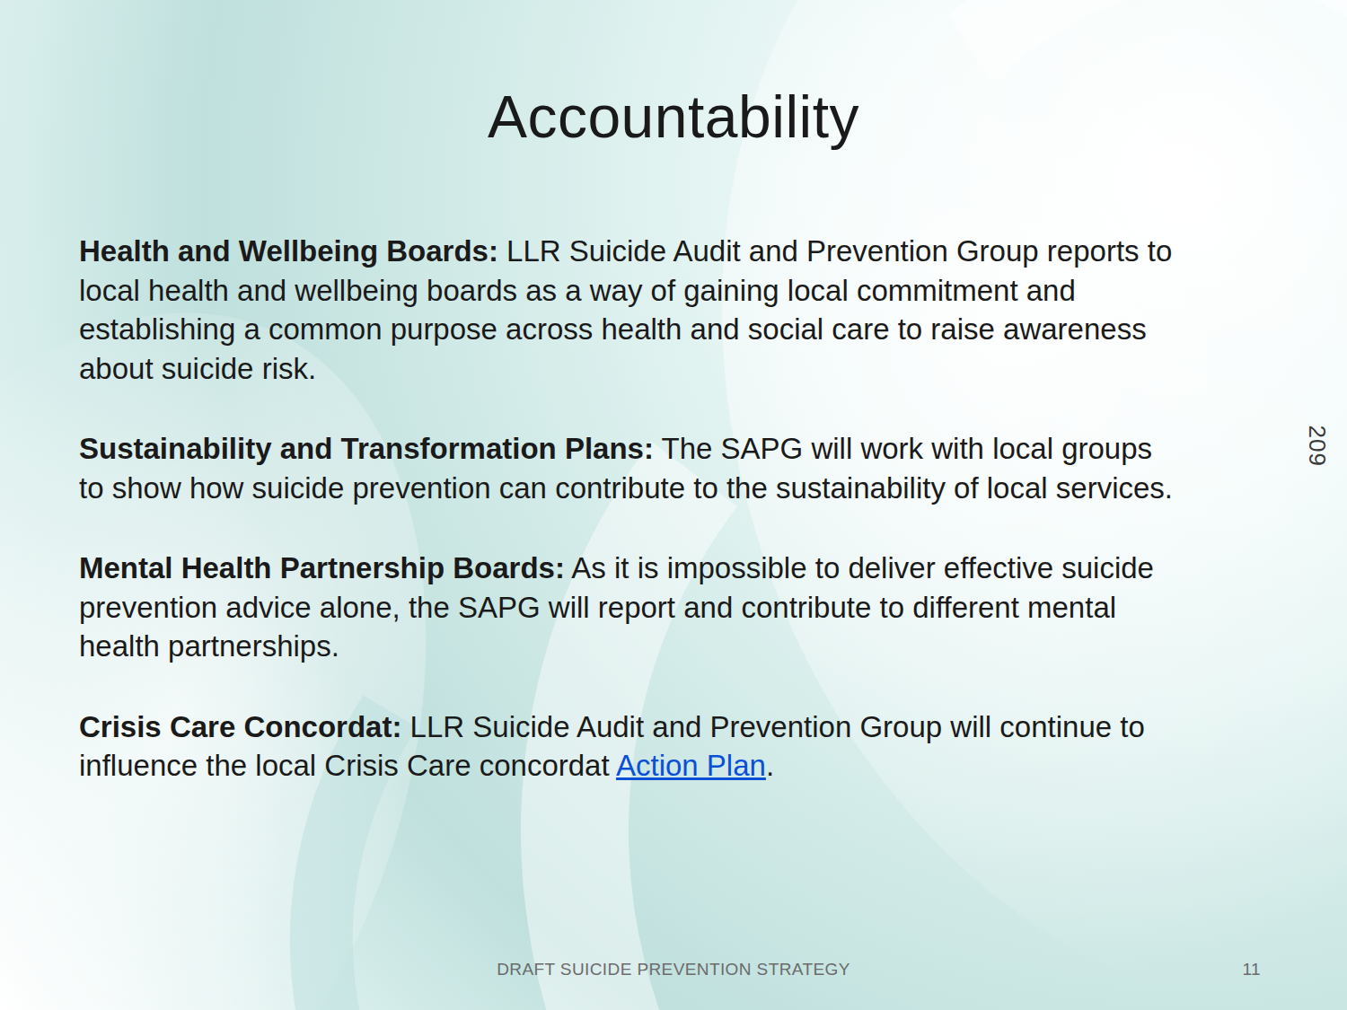Accountability
Health and Wellbeing Boards: LLR Suicide Audit and Prevention Group reports to local health and wellbeing boards as a way of gaining local commitment and establishing a common purpose across health and social care to raise awareness about suicide risk.
Sustainability and Transformation Plans: The SAPG will work with local groups to show how suicide prevention can contribute to the sustainability of local services.
Mental Health Partnership Boards: As it is impossible to deliver effective suicide prevention advice alone, the SAPG will report and contribute to different mental health partnerships.
Crisis Care Concordat: LLR Suicide Audit and Prevention Group will continue to influence the local Crisis Care concordat Action Plan.
209
DRAFT SUICIDE PREVENTION STRATEGY 11